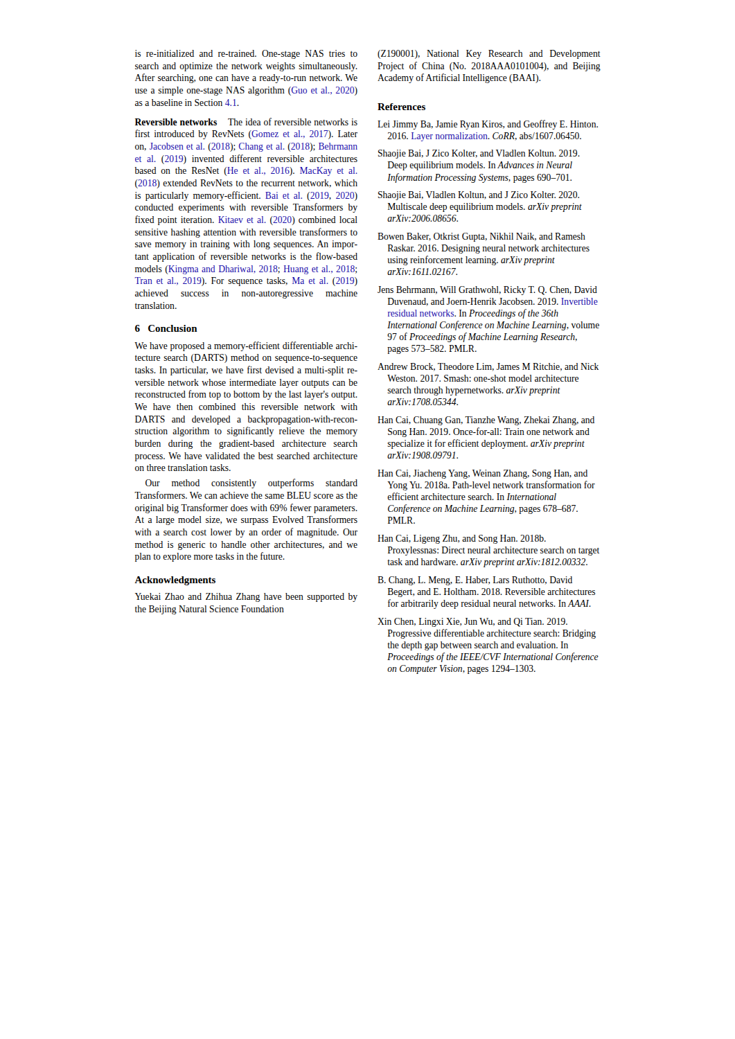is re-initialized and re-trained. One-stage NAS tries to search and optimize the network weights simultaneously. After searching, one can have a ready-to-run network. We use a simple one-stage NAS algorithm (Guo et al., 2020) as a baseline in Section 4.1.
Reversible networks The idea of reversible networks is first introduced by RevNets (Gomez et al., 2017). Later on, Jacobsen et al. (2018); Chang et al. (2018); Behrmann et al. (2019) invented different reversible architectures based on the ResNet (He et al., 2016). MacKay et al. (2018) extended RevNets to the recurrent network, which is particularly memory-efficient. Bai et al. (2019, 2020) conducted experiments with reversible Transformers by fixed point iteration. Kitaev et al. (2020) combined local sensitive hashing attention with reversible transformers to save memory in training with long sequences. An important application of reversible networks is the flow-based models (Kingma and Dhariwal, 2018; Huang et al., 2018; Tran et al., 2019). For sequence tasks, Ma et al. (2019) achieved success in non-autoregressive machine translation.
6 Conclusion
We have proposed a memory-efficient differentiable architecture search (DARTS) method on sequence-to-sequence tasks. In particular, we have first devised a multi-split reversible network whose intermediate layer outputs can be reconstructed from top to bottom by the last layer's output. We have then combined this reversible network with DARTS and developed a backpropagation-with-reconstruction algorithm to significantly relieve the memory burden during the gradient-based architecture search process. We have validated the best searched architecture on three translation tasks.
Our method consistently outperforms standard Transformers. We can achieve the same BLEU score as the original big Transformer does with 69% fewer parameters. At a large model size, we surpass Evolved Transformers with a search cost lower by an order of magnitude. Our method is generic to handle other architectures, and we plan to explore more tasks in the future.
Acknowledgments
Yuekai Zhao and Zhihua Zhang have been supported by the Beijing Natural Science Foundation
(Z190001), National Key Research and Development Project of China (No. 2018AAA0101004), and Beijing Academy of Artificial Intelligence (BAAI).
References
Lei Jimmy Ba, Jamie Ryan Kiros, and Geoffrey E. Hinton. 2016. Layer normalization. CoRR, abs/1607.06450.
Shaojie Bai, J Zico Kolter, and Vladlen Koltun. 2019. Deep equilibrium models. In Advances in Neural Information Processing Systems, pages 690–701.
Shaojie Bai, Vladlen Koltun, and J Zico Kolter. 2020. Multiscale deep equilibrium models. arXiv preprint arXiv:2006.08656.
Bowen Baker, Otkrist Gupta, Nikhil Naik, and Ramesh Raskar. 2016. Designing neural network architectures using reinforcement learning. arXiv preprint arXiv:1611.02167.
Jens Behrmann, Will Grathwohl, Ricky T. Q. Chen, David Duvenaud, and Joern-Henrik Jacobsen. 2019. Invertible residual networks. In Proceedings of the 36th International Conference on Machine Learning, volume 97 of Proceedings of Machine Learning Research, pages 573–582. PMLR.
Andrew Brock, Theodore Lim, James M Ritchie, and Nick Weston. 2017. Smash: one-shot model architecture search through hypernetworks. arXiv preprint arXiv:1708.05344.
Han Cai, Chuang Gan, Tianzhe Wang, Zhekai Zhang, and Song Han. 2019. Once-for-all: Train one network and specialize it for efficient deployment. arXiv preprint arXiv:1908.09791.
Han Cai, Jiacheng Yang, Weinan Zhang, Song Han, and Yong Yu. 2018a. Path-level network transformation for efficient architecture search. In International Conference on Machine Learning, pages 678–687. PMLR.
Han Cai, Ligeng Zhu, and Song Han. 2018b. Proxylessnas: Direct neural architecture search on target task and hardware. arXiv preprint arXiv:1812.00332.
B. Chang, L. Meng, E. Haber, Lars Ruthotto, David Begert, and E. Holtham. 2018. Reversible architectures for arbitrarily deep residual neural networks. In AAAI.
Xin Chen, Lingxi Xie, Jun Wu, and Qi Tian. 2019. Progressive differentiable architecture search: Bridging the depth gap between search and evaluation. In Proceedings of the IEEE/CVF International Conference on Computer Vision, pages 1294–1303.